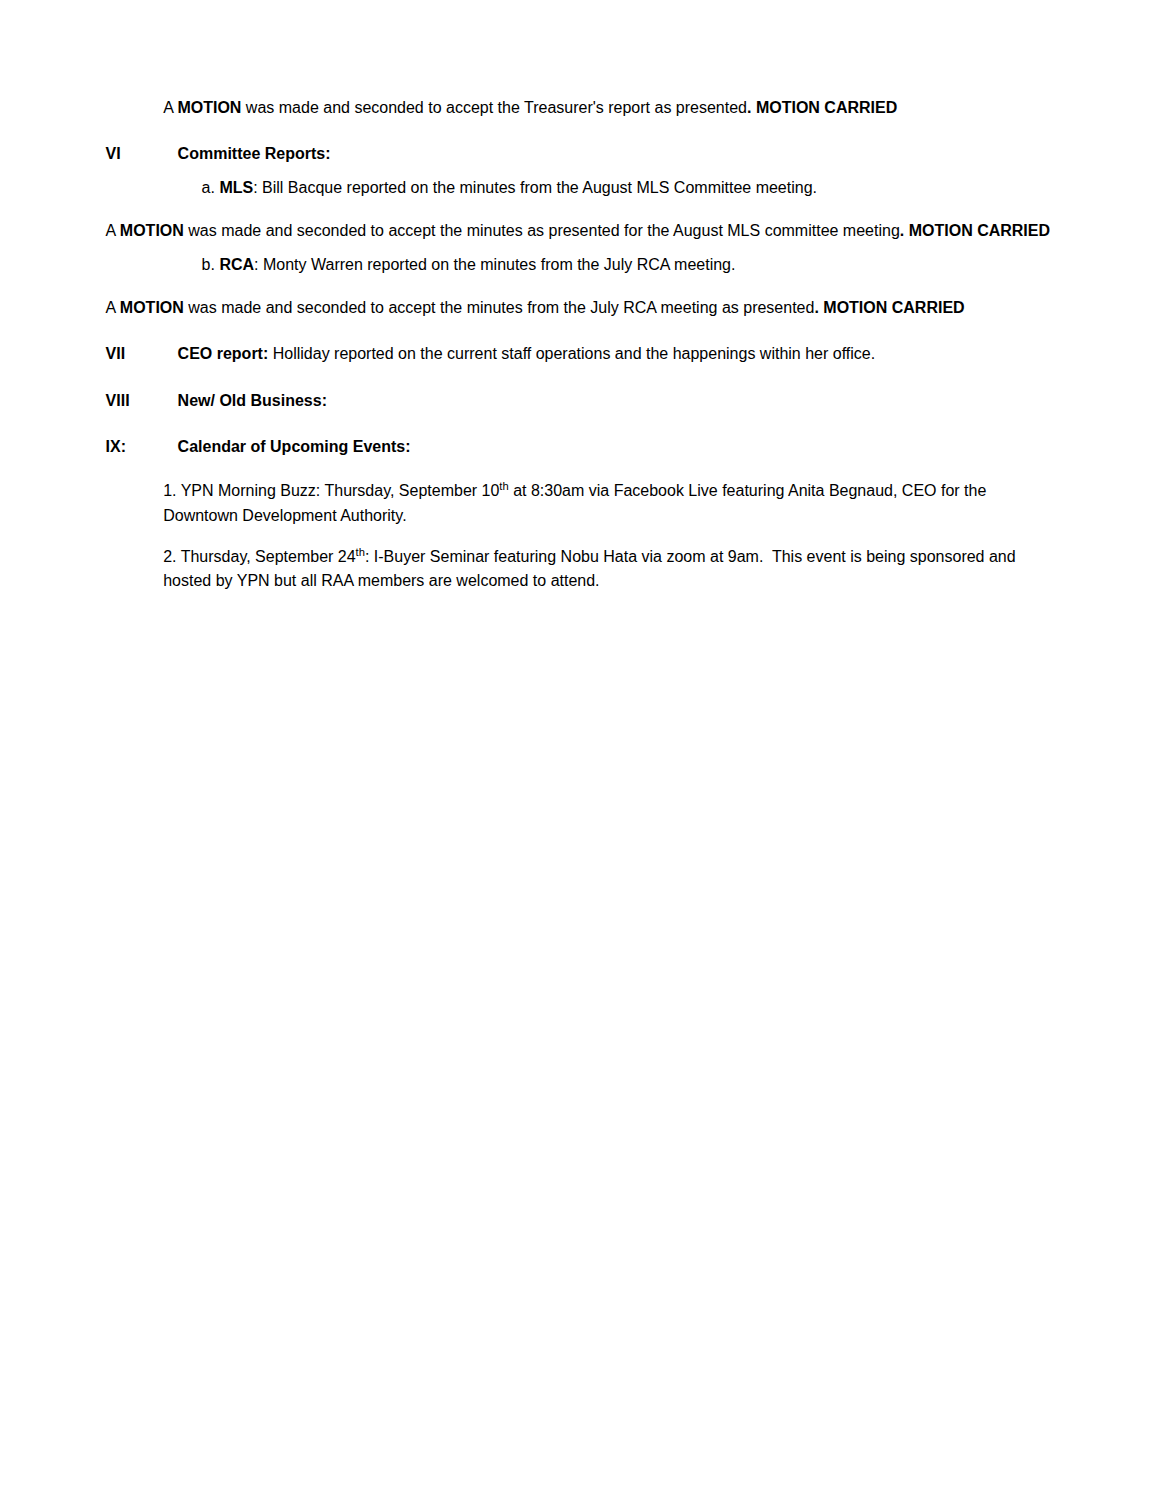A MOTION was made and seconded to accept the Treasurer's report as presented. MOTION CARRIED
VI
Committee Reports:
a. MLS: Bill Bacque reported on the minutes from the August MLS Committee meeting.
A MOTION was made and seconded to accept the minutes as presented for the August MLS committee meeting. MOTION CARRIED
b. RCA: Monty Warren reported on the minutes from the July RCA meeting.
A MOTION was made and seconded to accept the minutes from the July RCA meeting as presented. MOTION CARRIED
VII
CEO report: Holliday reported on the current staff operations and the happenings within her office.
VIII
New/ Old Business:
IX:
Calendar of Upcoming Events:
1. YPN Morning Buzz: Thursday, September 10th at 8:30am via Facebook Live featuring Anita Begnaud, CEO for the Downtown Development Authority.
2. Thursday, September 24th: I-Buyer Seminar featuring Nobu Hata via zoom at 9am. This event is being sponsored and hosted by YPN but all RAA members are welcomed to attend.